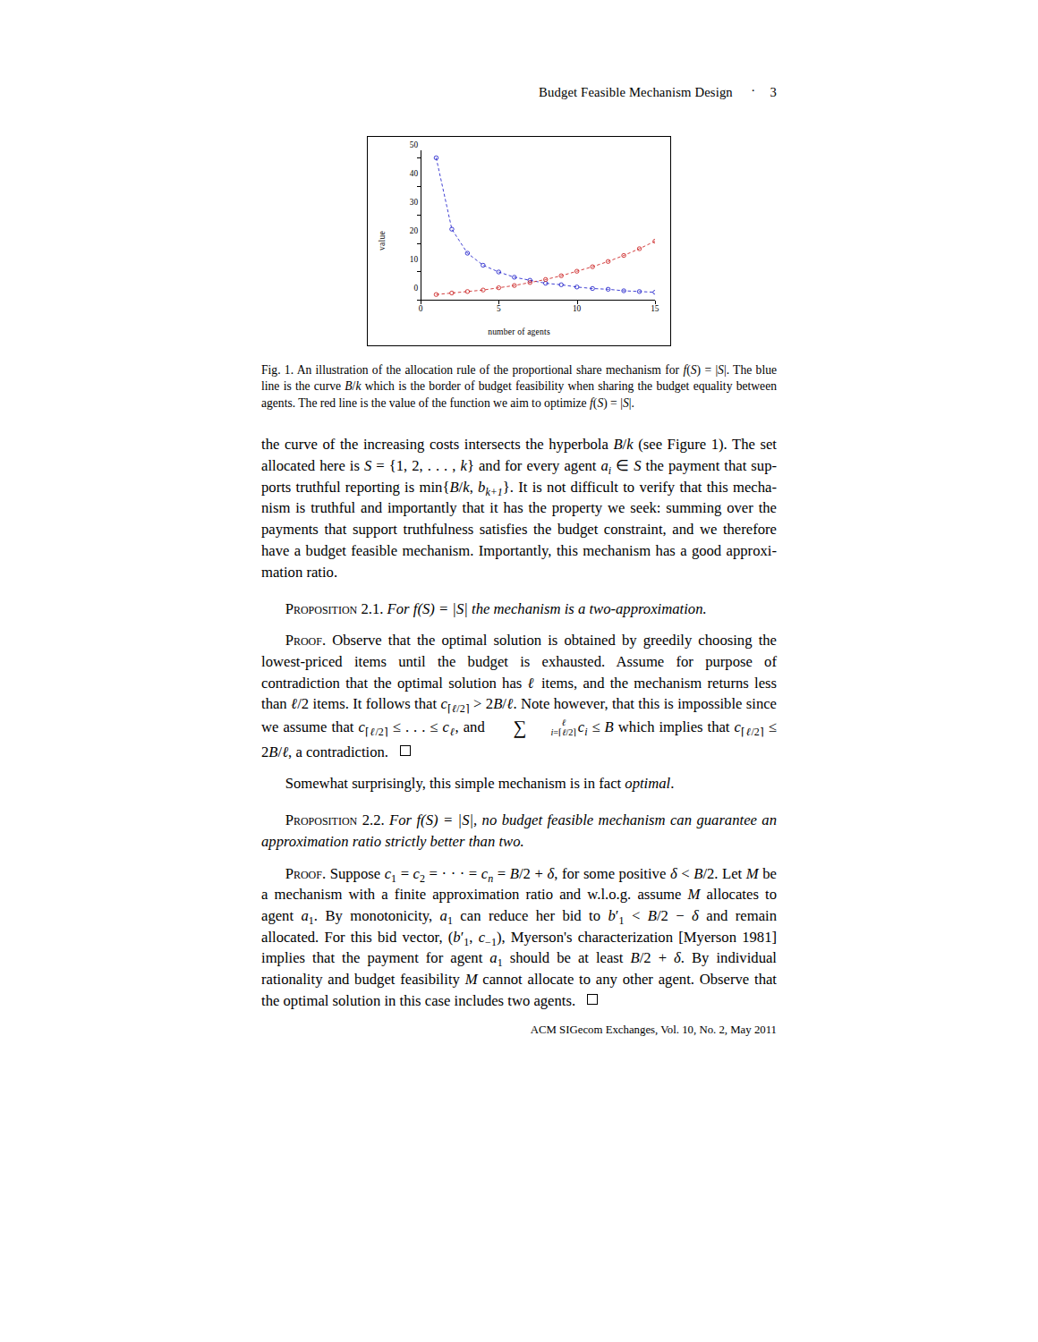Budget Feasible Mechanism Design·3
value
number of agents
0
10
20
30
40
50
0
5
10
15
Fig. 1. An illustration of the allocation rule of the proportional share mechanism for f(S) = |S|. The blue line is the curve B/k which is the border of budget feasibility when sharing the budget equality between agents. The red line is the value of the function we aim to optimize f(S) = |S|.
the curve of the increasing costs intersects the hyperbola B/k (see Figure 1). The set allocated here is S = {1, 2, . . . , k} and for every agent ai ∈ S the payment that supports truthful reporting is min{B/k, bk+1}. It is not difficult to verify that this mechanism is truthful and importantly that it has the property we seek: summing over the payments that support truthfulness satisfies the budget constraint, and we therefore have a budget feasible mechanism. Importantly, this mechanism has a good approximation ratio.
Proposition 2.1. For f(S) = |S| the mechanism is a two-approximation.
Proof. Observe that the optimal solution is obtained by greedily choosing the lowest-priced items until the budget is exhausted. Assume for purpose of contradiction that the optimal solution has ℓ items, and the mechanism returns less than ℓ/2 items. It follows that c⌈ℓ/2⌉ > 2B/ℓ. Note however, that this is impossible since we assume that c⌈ℓ/2⌉ ≤ . . . ≤ cℓ, and ∑ℓi=⌈ℓ/2⌉ci ≤ B which implies that c⌈ℓ/2⌉ ≤ 2B/ℓ, a contradiction.
Somewhat surprisingly, this simple mechanism is in fact optimal.
Proposition 2.2. For f(S) = |S|, no budget feasible mechanism can guarantee an approximation ratio strictly better than two.
Proof. Suppose c1 = c2 = · · · = cn = B/2 + δ, for some positive δ < B/2. Let M be a mechanism with a finite approximation ratio and w.l.o.g. assume M allocates to agent a1. By monotonicity, a1 can reduce her bid to b′1 < B/2 − δ and remain allocated. For this bid vector, (b′1, c−1), Myerson's characterization [Myerson 1981] implies that the payment for agent a1 should be at least B/2 + δ. By individual rationality and budget feasibility M cannot allocate to any other agent. Observe that the optimal solution in this case includes two agents.
ACM SIGecom Exchanges, Vol. 10, No. 2, May 2011